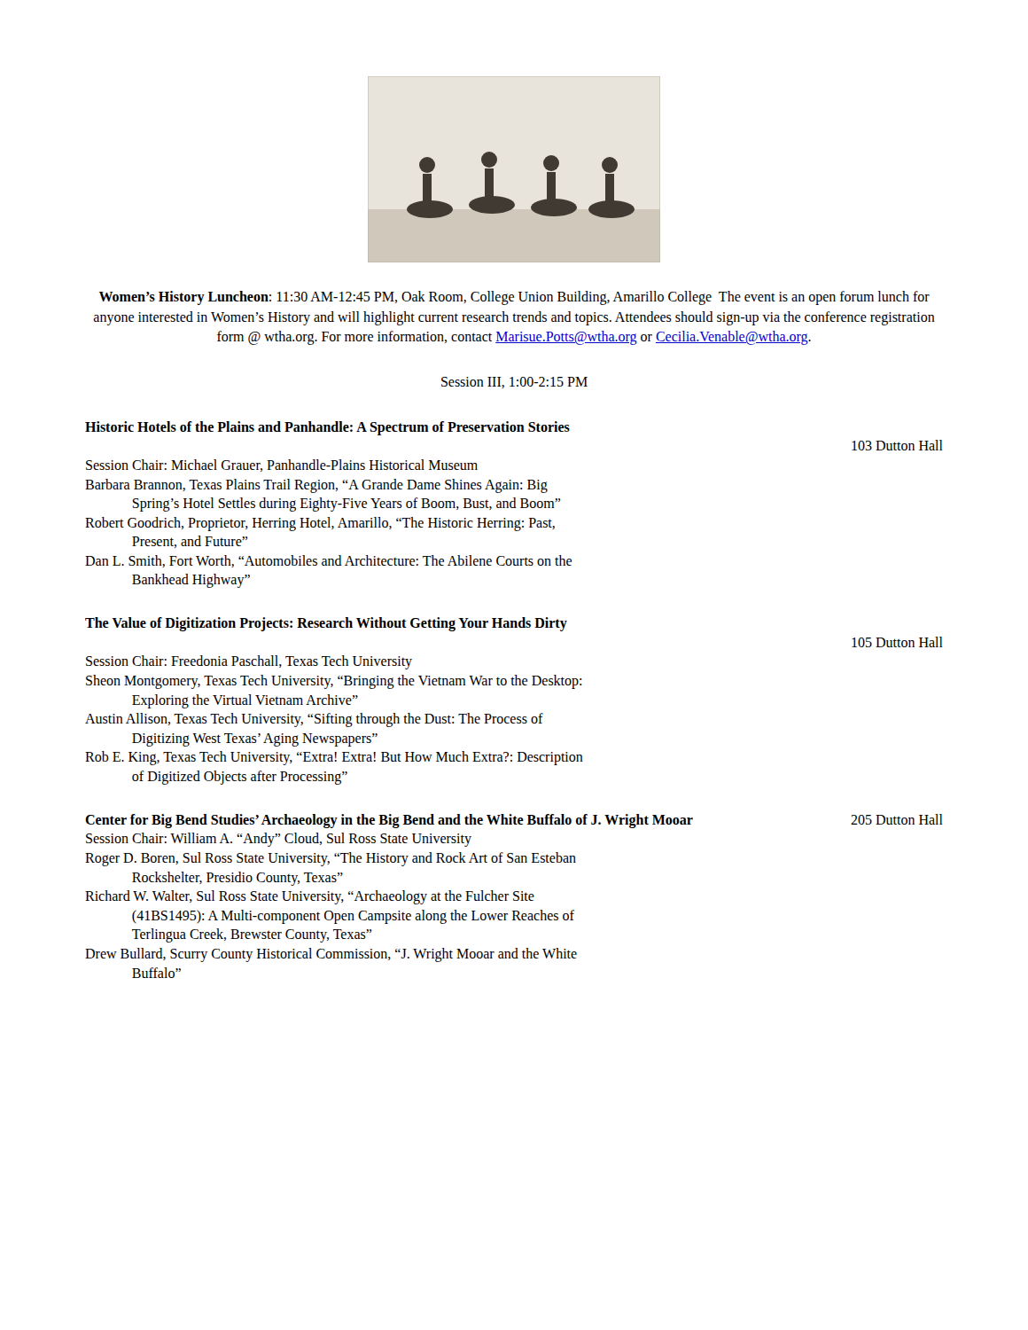Women’s History Luncheon: 11:30 AM-12:45 PM, Oak Room, College Union Building, Amarillo College The event is an open forum lunch for anyone interested in Women’s History and will highlight current research trends and topics. Attendees should sign-up via the conference registration form @ wtha.org. For more information, contact Marisue.Potts@wtha.org or Cecilia.Venable@wtha.org.
Session III, 1:00-2:15 PM
Historic Hotels of the Plains and Panhandle: A Spectrum of Preservation Stories
103 Dutton Hall
Session Chair: Michael Grauer, Panhandle-Plains Historical Museum
Barbara Brannon, Texas Plains Trail Region, “A Grande Dame Shines Again: Big Spring’s Hotel Settles during Eighty-Five Years of Boom, Bust, and Boom”
Robert Goodrich, Proprietor, Herring Hotel, Amarillo, “The Historic Herring: Past, Present, and Future”
Dan L. Smith, Fort Worth, “Automobiles and Architecture: The Abilene Courts on the Bankhead Highway”
The Value of Digitization Projects: Research Without Getting Your Hands Dirty
105 Dutton Hall
Session Chair: Freedonia Paschall, Texas Tech University
Sheon Montgomery, Texas Tech University, “Bringing the Vietnam War to the Desktop: Exploring the Virtual Vietnam Archive”
Austin Allison, Texas Tech University, “Sifting through the Dust: The Process of Digitizing West Texas’ Aging Newspapers”
Rob E. King, Texas Tech University, “Extra! Extra! But How Much Extra?: Description of Digitized Objects after Processing”
Center for Big Bend Studies’ Archaeology in the Big Bend and the White Buffalo of J. Wright Mooar 205 Dutton Hall
Session Chair: William A. “Andy” Cloud, Sul Ross State University
Roger D. Boren, Sul Ross State University, “The History and Rock Art of San Esteban Rockshelter, Presidio County, Texas”
Richard W. Walter, Sul Ross State University, “Archaeology at the Fulcher Site (41BS1495): A Multi-component Open Campsite along the Lower Reaches of Terlingua Creek, Brewster County, Texas”
Drew Bullard, Scurry County Historical Commission, “J. Wright Mooar and the White Buffalo”